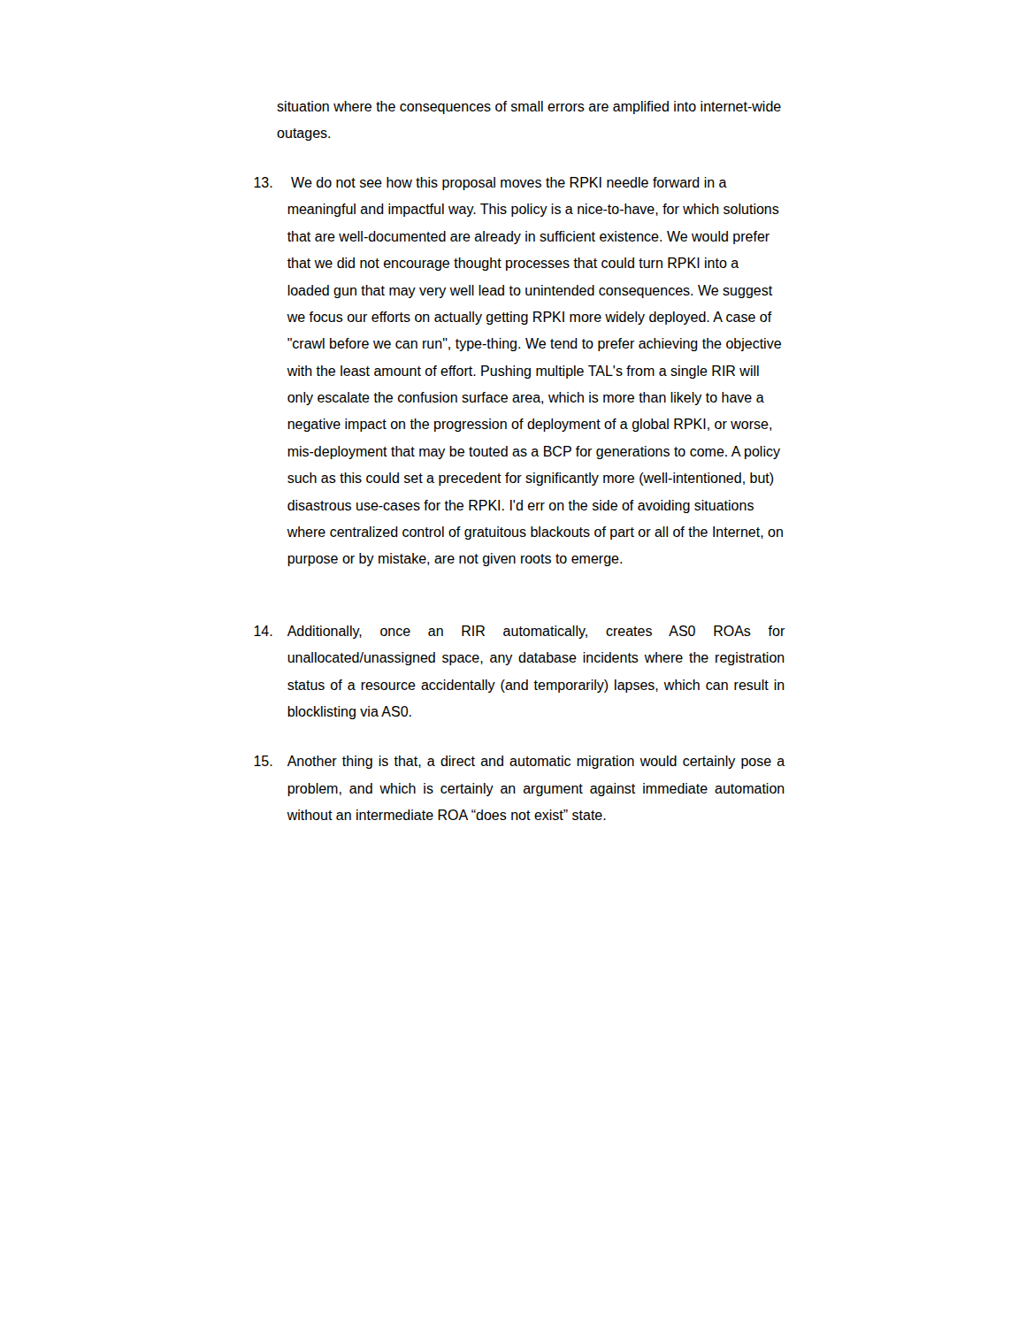situation where the consequences of small errors are amplified into internet-wide outages.
We do not see how this proposal moves the RPKI needle forward in a meaningful and impactful way. This policy is a nice-to-have, for which solutions that are well-documented are already in sufficient existence. We would prefer that we did not encourage thought processes that could turn RPKI into a loaded gun that may very well lead to unintended consequences. We suggest we focus our efforts on actually getting RPKI more widely deployed. A case of "crawl before we can run", type-thing. We tend to prefer achieving the objective with the least amount of effort. Pushing multiple TAL's from a single RIR will only escalate the confusion surface area, which is more than likely to have a negative impact on the progression of deployment of a global RPKI, or worse, mis-deployment that may be touted as a BCP for generations to come. A policy such as this could set a precedent for significantly more (well-intentioned, but) disastrous use-cases for the RPKI. I'd err on the side of avoiding situations where centralized control of gratuitous blackouts of part or all of the Internet, on purpose or by mistake, are not given roots to emerge.
Additionally, once an RIR automatically, creates AS0 ROAs for unallocated/unassigned space, any database incidents where the registration status of a resource accidentally (and temporarily) lapses, which can result in blocklisting via AS0.
Another thing is that, a direct and automatic migration would certainly pose a problem, and which is certainly an argument against immediate automation without an intermediate ROA “does not exist” state.